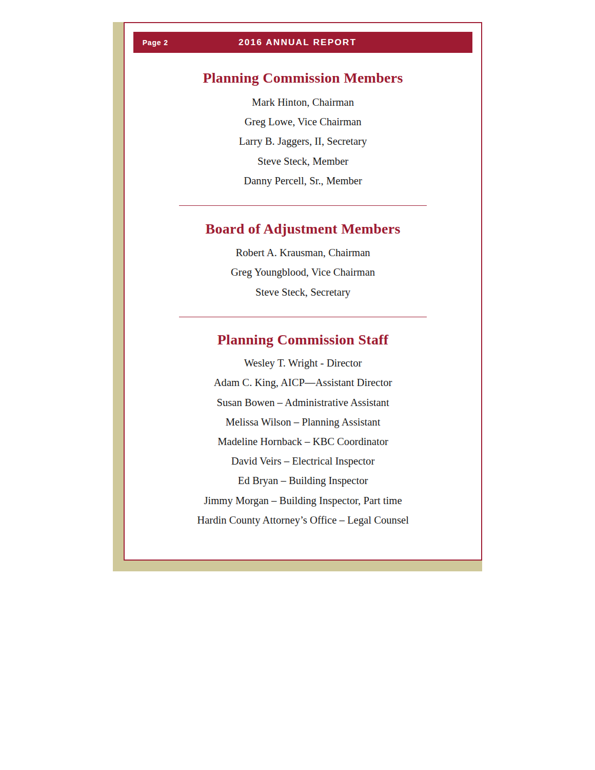Page 2
2016 ANNUAL REPORT
Planning Commission Members
Mark Hinton, Chairman
Greg Lowe, Vice Chairman
Larry B. Jaggers, II, Secretary
Steve Steck, Member
Danny Percell, Sr., Member
Board of Adjustment Members
Robert A. Krausman, Chairman
Greg Youngblood, Vice Chairman
Steve Steck, Secretary
Planning Commission Staff
Wesley T. Wright - Director
Adam C. King, AICP—Assistant Director
Susan Bowen – Administrative Assistant
Melissa Wilson – Planning Assistant
Madeline Hornback – KBC Coordinator
David Veirs – Electrical Inspector
Ed Bryan – Building Inspector
Jimmy Morgan – Building Inspector, Part time
Hardin County Attorney’s Office – Legal Counsel